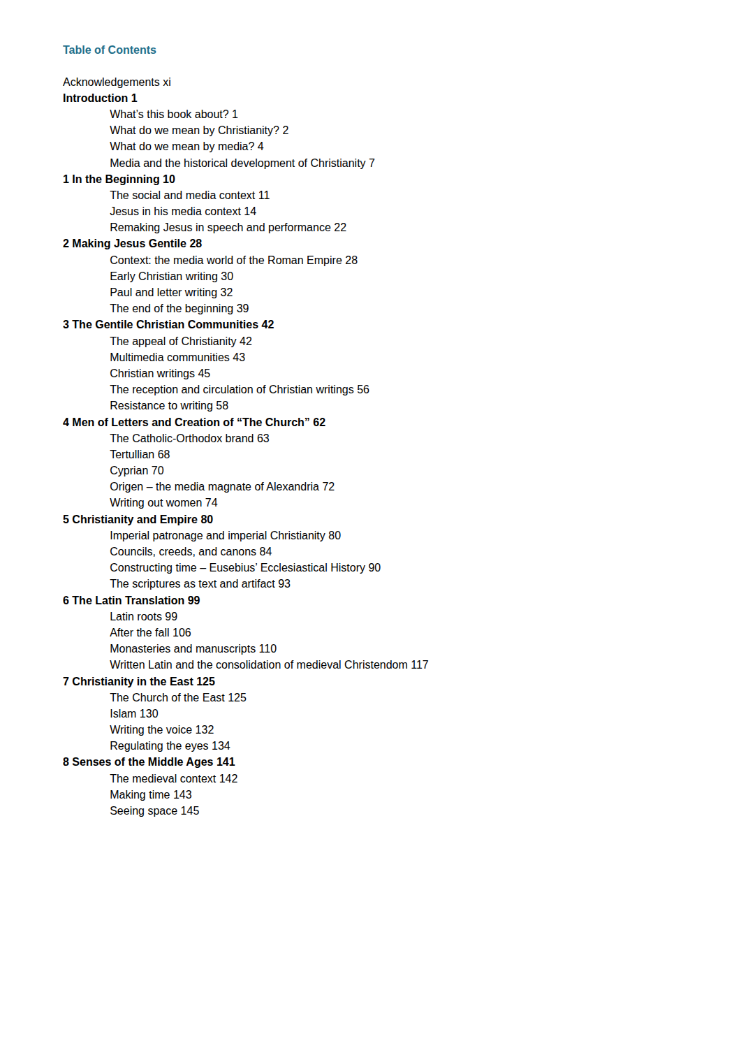Table of Contents
Acknowledgements xi
Introduction 1
What’s this book about? 1
What do we mean by Christianity? 2
What do we mean by media? 4
Media and the historical development of Christianity 7
1 In the Beginning 10
The social and media context 11
Jesus in his media context 14
Remaking Jesus in speech and performance 22
2 Making Jesus Gentile 28
Context: the media world of the Roman Empire 28
Early Christian writing 30
Paul and letter writing 32
The end of the beginning 39
3 The Gentile Christian Communities 42
The appeal of Christianity 42
Multimedia communities 43
Christian writings 45
The reception and circulation of Christian writings 56
Resistance to writing 58
4 Men of Letters and Creation of “The Church” 62
The Catholic-Orthodox brand 63
Tertullian 68
Cyprian 70
Origen – the media magnate of Alexandria 72
Writing out women 74
5 Christianity and Empire 80
Imperial patronage and imperial Christianity 80
Councils, creeds, and canons 84
Constructing time – Eusebius’ Ecclesiastical History 90
The scriptures as text and artifact 93
6 The Latin Translation 99
Latin roots 99
After the fall 106
Monasteries and manuscripts 110
Written Latin and the consolidation of medieval Christendom 117
7 Christianity in the East 125
The Church of the East 125
Islam 130
Writing the voice 132
Regulating the eyes 134
8 Senses of the Middle Ages 141
The medieval context 142
Making time 143
Seeing space 145